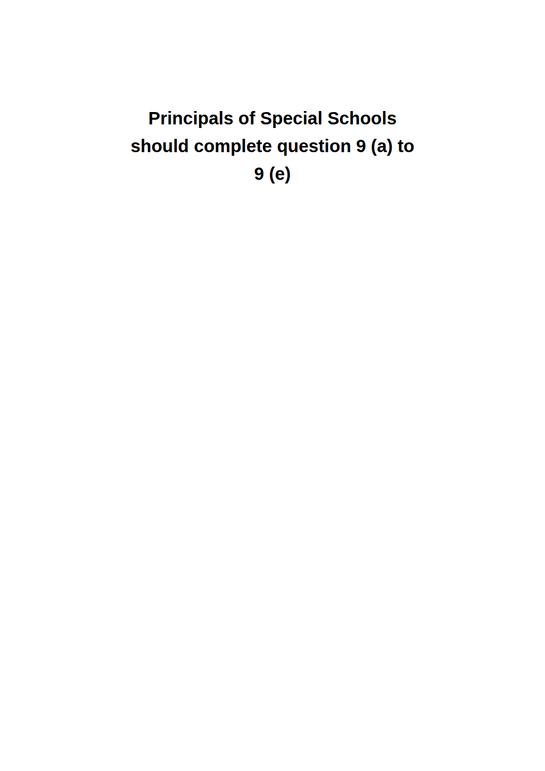Principals of Special Schools should complete question 9 (a) to 9 (e)